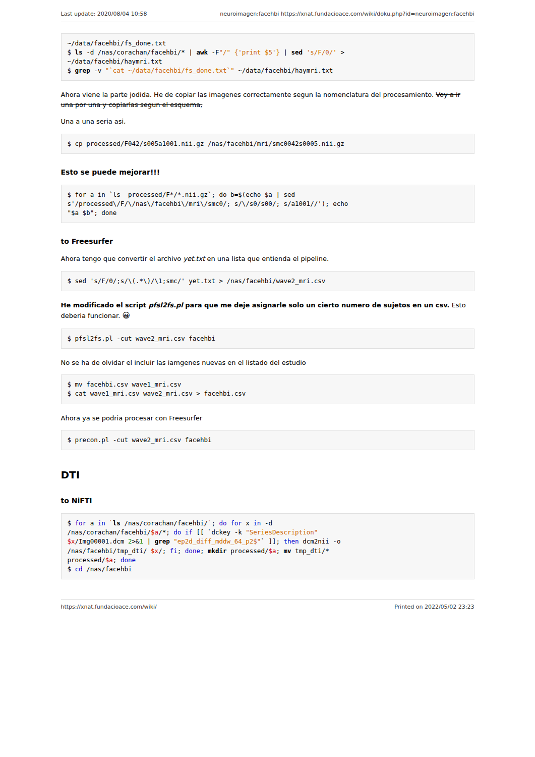Last update: 2020/08/04 10:58
neuroimagen:facehbi https://xnat.fundacioace.com/wiki/doku.php?id=neuroimagen:facehbi
~/data/facehbi/fs_done.txt
$ ls -d /nas/corachan/facehbi/* | awk -F"/" {'print $5'} | sed 's/F/0/' >
~/data/facehbi/haymri.txt
$ grep -v "`cat ~/data/facehbi/fs_done.txt`" ~/data/facehbi/haymri.txt
Ahora viene la parte jodida. He de copiar las imagenes correctamente segun la nomenclatura del procesamiento. Voy a ir una por una y copiarlas segun el esquema,
Una a una seria asi,
$ cp processed/F042/s005a1001.nii.gz /nas/facehbi/mri/smc0042s0005.nii.gz
Esto se puede mejorar!!!
$ for a in `ls  processed/F*/*.nii.gz`; do b=$(echo $a | sed
s'/processed\/F/\/nas\/facehbi\/mri\/smc0/; s/\/s0/s00/; s/a1001//'); echo
"$a $b"; done
to Freesurfer
Ahora tengo que convertir el archivo yet.txt en una lista que entienda el pipeline.
$ sed 's/F/0/;s/\(.*\)/\1;smc/' yet.txt > /nas/facehbi/wave2_mri.csv
He modificado el script pfsl2fs.pl para que me deje asignarle solo un cierto numero de sujetos en un csv. Esto deberia funcionar. 😀
$ pfsl2fs.pl -cut wave2_mri.csv facehbi
No se ha de olvidar el incluir las iamgenes nuevas en el listado del estudio
$ mv facehbi.csv wave1_mri.csv
$ cat wave1_mri.csv wave2_mri.csv > facehbi.csv
Ahora ya se podria procesar con Freesurfer
$ precon.pl -cut wave2_mri.csv facehbi
DTI
to NiFTI
$ for a in `ls /nas/corachan/facehbi/`; do for x in -d
/nas/corachan/facehbi/$a/*; do if [[ `dckey -k "SeriesDescription"
$x/Img00001.dcm 2>&1 | grep "ep2d_diff_mddw_64_p2$"` ]]; then dcm2nii -o
/nas/facehbi/tmp_dti/ $x/; fi; done; mkdir processed/$a; mv tmp_dti/*
processed/$a; done
$ cd /nas/facehbi
https://xnat.fundacioace.com/wiki/
Printed on 2022/05/02 23:23